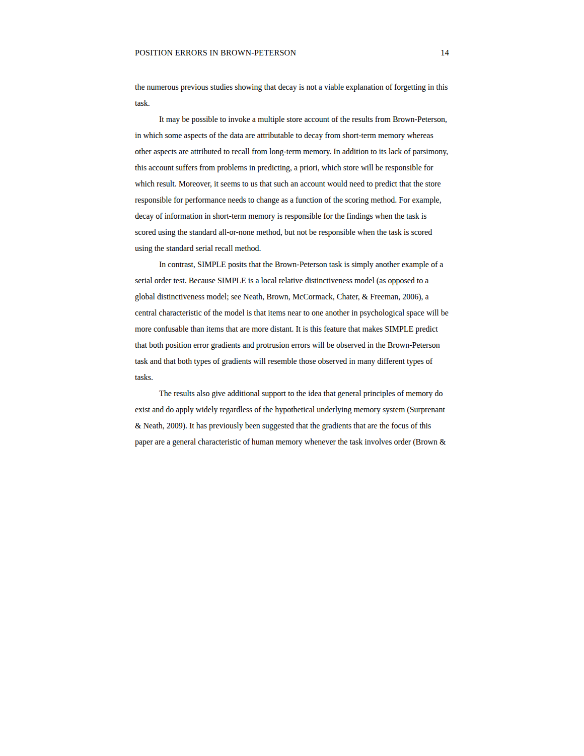Position Errors in Brown-Peterson 14
the numerous previous studies showing that decay is not a viable explanation of forgetting in this task.
It may be possible to invoke a multiple store account of the results from Brown-Peterson, in which some aspects of the data are attributable to decay from short-term memory whereas other aspects are attributed to recall from long-term memory. In addition to its lack of parsimony, this account suffers from problems in predicting, a priori, which store will be responsible for which result. Moreover, it seems to us that such an account would need to predict that the store responsible for performance needs to change as a function of the scoring method. For example, decay of information in short-term memory is responsible for the findings when the task is scored using the standard all-or-none method, but not be responsible when the task is scored using the standard serial recall method.
In contrast, SIMPLE posits that the Brown-Peterson task is simply another example of a serial order test. Because SIMPLE is a local relative distinctiveness model (as opposed to a global distinctiveness model; see Neath, Brown, McCormack, Chater, & Freeman, 2006), a central characteristic of the model is that items near to one another in psychological space will be more confusable than items that are more distant. It is this feature that makes SIMPLE predict that both position error gradients and protrusion errors will be observed in the Brown-Peterson task and that both types of gradients will resemble those observed in many different types of tasks.
The results also give additional support to the idea that general principles of memory do exist and do apply widely regardless of the hypothetical underlying memory system (Surprenant & Neath, 2009). It has previously been suggested that the gradients that are the focus of this paper are a general characteristic of human memory whenever the task involves order (Brown &